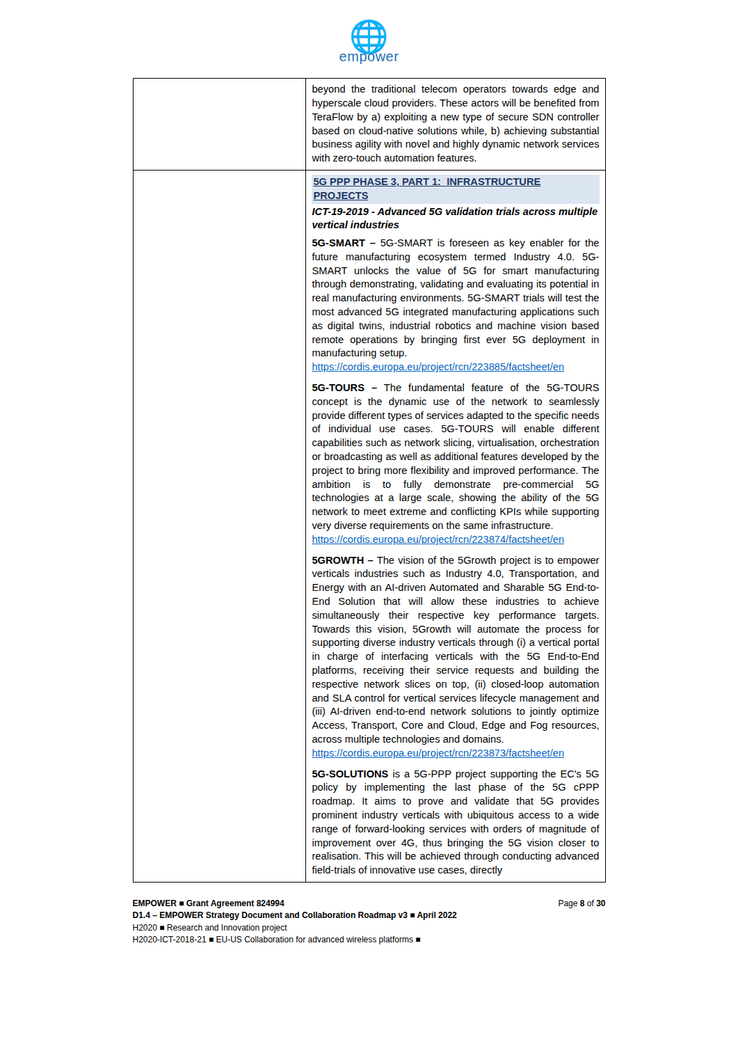🌐 empower
| | beyond the traditional telecom operators towards edge and hyperscale cloud providers. These actors will be benefited from TeraFlow by a) exploiting a new type of secure SDN controller based on cloud-native solutions while, b) achieving substantial business agility with novel and highly dynamic network services with zero-touch automation features. |
| | 5G PPP PHASE 3, PART 1: INFRASTRUCTURE PROJECTS ICT-19-2019 - Advanced 5G validation trials across multiple vertical industries 5G-SMART – 5G-SMART is foreseen as key enabler for the future manufacturing ecosystem termed Industry 4.0. 5G-SMART unlocks the value of 5G for smart manufacturing through demonstrating, validating and evaluating its potential in real manufacturing environments. 5G-SMART trials will test the most advanced 5G integrated manufacturing applications such as digital twins, industrial robotics and machine vision based remote operations by bringing first ever 5G deployment in manufacturing setup. https://cordis.europa.eu/project/rcn/223885/factsheet/en 5G-TOURS – The fundamental feature of the 5G-TOURS concept is the dynamic use of the network to seamlessly provide different types of services adapted to the specific needs of individual use cases. 5G-TOURS will enable different capabilities such as network slicing, virtualisation, orchestration or broadcasting as well as additional features developed by the project to bring more flexibility and improved performance. The ambition is to fully demonstrate pre-commercial 5G technologies at a large scale, showing the ability of the 5G network to meet extreme and conflicting KPIs while supporting very diverse requirements on the same infrastructure. https://cordis.europa.eu/project/rcn/223874/factsheet/en 5GROWTH – The vision of the 5Growth project is to empower verticals industries such as Industry 4.0, Transportation, and Energy with an AI-driven Automated and Sharable 5G End-to-End Solution that will allow these industries to achieve simultaneously their respective key performance targets. Towards this vision, 5Growth will automate the process for supporting diverse industry verticals through (i) a vertical portal in charge of interfacing verticals with the 5G End-to-End platforms, receiving their service requests and building the respective network slices on top, (ii) closed-loop automation and SLA control for vertical services lifecycle management and (iii) AI-driven end-to-end network solutions to jointly optimize Access, Transport, Core and Cloud, Edge and Fog resources, across multiple technologies and domains. https://cordis.europa.eu/project/rcn/223873/factsheet/en 5G-SOLUTIONS is a 5G-PPP project supporting the EC's 5G policy by implementing the last phase of the 5G cPPP roadmap. It aims to prove and validate that 5G provides prominent industry verticals with ubiquitous access to a wide range of forward-looking services with orders of magnitude of improvement over 4G, thus bringing the 5G vision closer to realisation. This will be achieved through conducting advanced field-trials of innovative use cases, directly |
EMPOWER ■ Grant Agreement 824994 Page 8 of 30
D1.4 – EMPOWER Strategy Document and Collaboration Roadmap v3 ■ April 2022
H2020 ■ Research and Innovation project
H2020-ICT-2018-21 ■ EU-US Collaboration for advanced wireless platforms ■